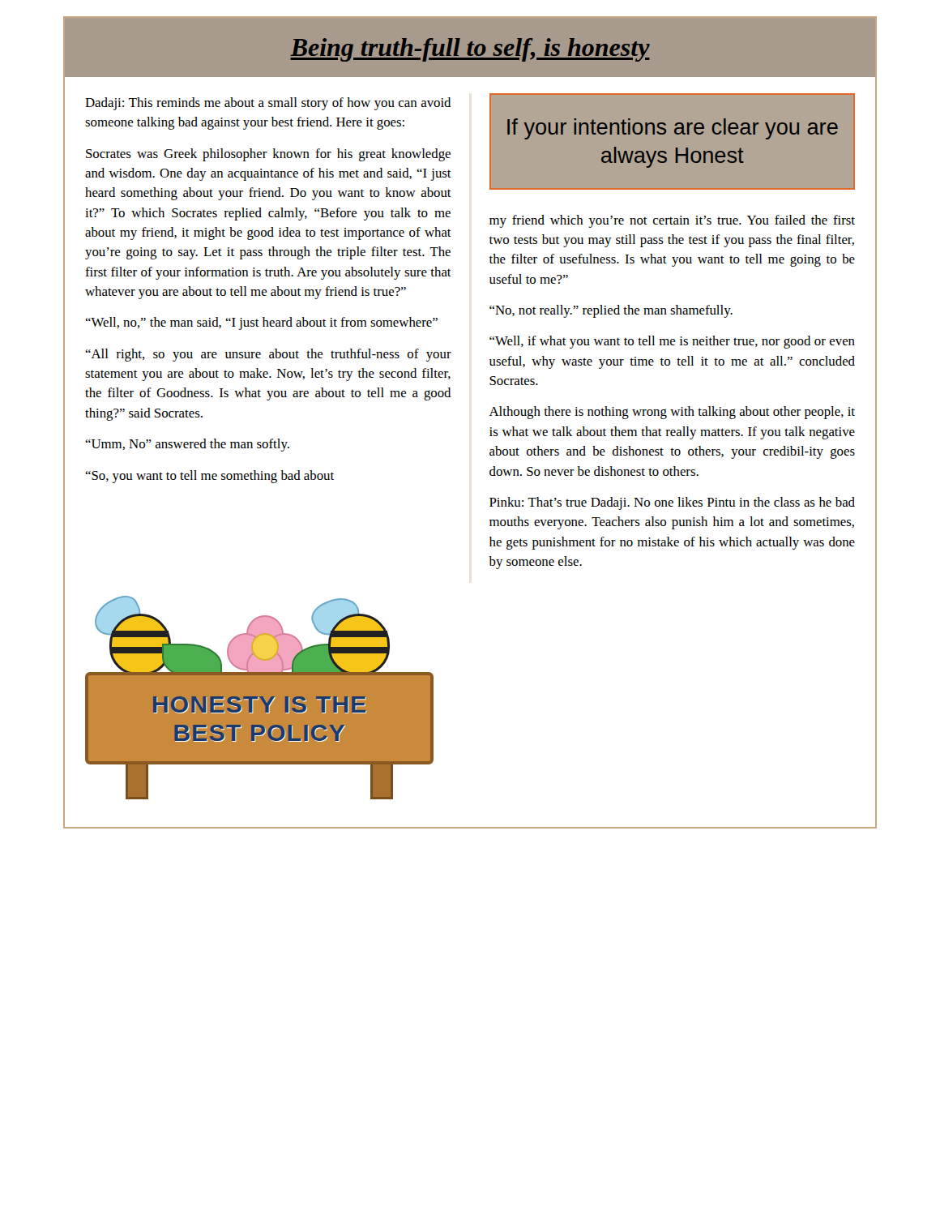Being truth-full to self, is honesty
Dadaji: This reminds me about a small story of how you can avoid someone talking bad against your best friend. Here it goes:
Socrates was Greek philosopher known for his great knowledge and wisdom. One day an acquaintance of his met and said, “I just heard something about your friend. Do you want to know about it?” To which Socrates replied calmly, “Before you talk to me about my friend, it might be good idea to test importance of what you’re going to say. Let it pass through the triple filter test. The first filter of your information is truth. Are you absolutely sure that whatever you are about to tell me about my friend is true?”
“Well, no,” the man said, “I just heard about it from somewhere”
“All right, so you are unsure about the truthful-ness of your statement you are about to make. Now, let’s try the second filter, the filter of Goodness. Is what you are about to tell me a good thing?” said Socrates.
“Umm, No” answered the man softly.
“So, you want to tell me something bad about
If your intentions are clear you are always Honest
my friend which you’re not certain it’s true. You failed the first two tests but you may still pass the test if you pass the final filter, the filter of usefulness. Is what you want to tell me going to be useful to me?”
“No, not really.” replied the man shamefully.
“Well, if what you want to tell me is neither true, nor good or even useful, why waste your time to tell it to me at all.” concluded Socrates.
Although there is nothing wrong with talking about other people, it is what we talk about them that really matters. If you talk negative about others and be dishonest to others, your credibil-ity goes down. So never be dishonest to others.
Pinku: That’s true Dadaji. No one likes Pintu in the class as he bad mouths everyone. Teachers also punish him a lot and sometimes, he gets punishment for no mistake of his which actually was done by someone else.
HONESTY IS THE BEST POLICY